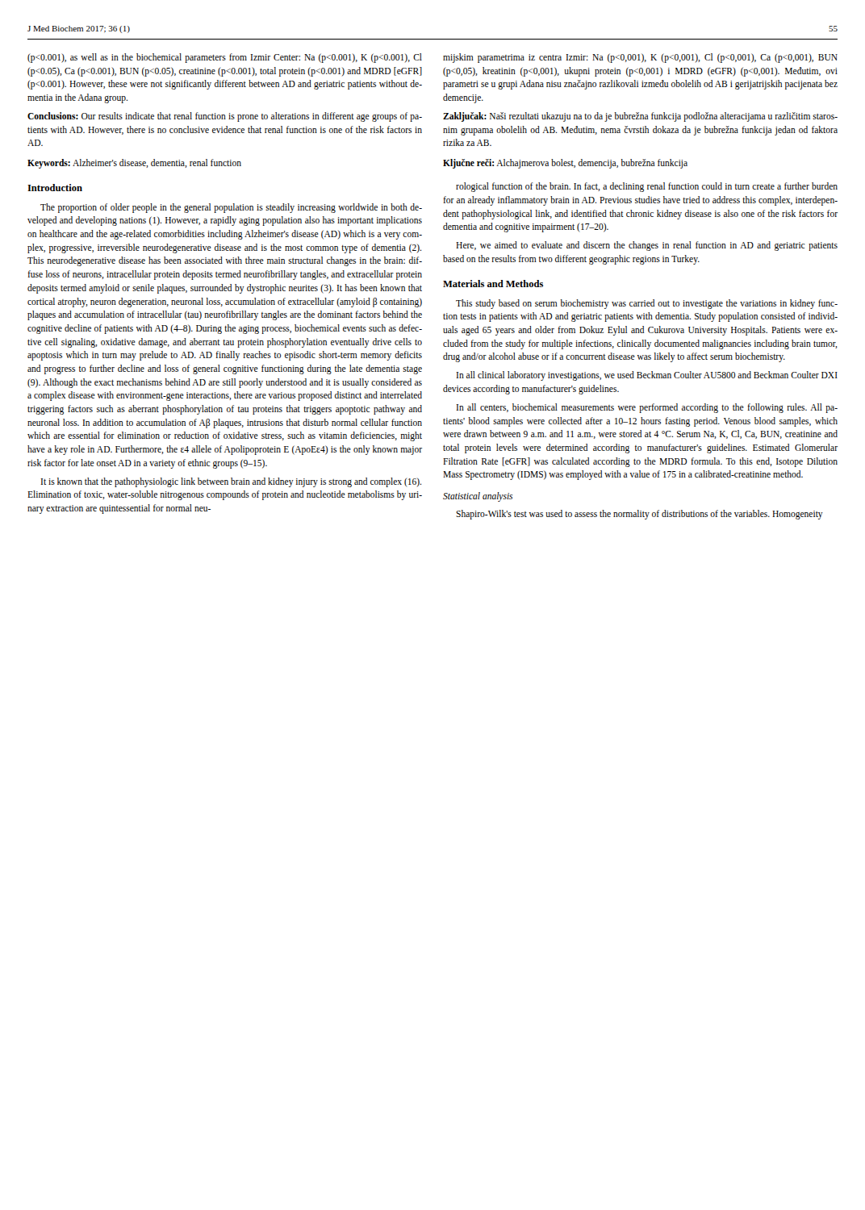J Med Biochem 2017; 36 (1) 55
(p<0.001), as well as in the biochemical parameters from Izmir Center: Na (p<0.001), K (p<0.001), Cl (p<0.05), Ca (p<0.001), BUN (p<0.05), creatinine (p<0.001), total protein (p<0.001) and MDRD [eGFR] (p<0.001). However, these were not significantly different between AD and geriatric patients without dementia in the Adana group.
Conclusions: Our results indicate that renal function is prone to alterations in different age groups of patients with AD. However, there is no conclusive evidence that renal function is one of the risk factors in AD.
Keywords: Alzheimer's disease, dementia, renal function
Introduction
The proportion of older people in the general population is steadily increasing worldwide in both developed and developing nations (1). However, a rapidly aging population also has important implications on healthcare and the age-related comorbidities including Alzheimer's disease (AD) which is a very complex, progressive, irreversible neurodegenerative disease and is the most common type of dementia (2). This neurodegenerative disease has been associated with three main structural changes in the brain: diffuse loss of neurons, intracellular protein deposits termed neurofibrillary tangles, and extracellular protein deposits termed amyloid or senile plaques, surrounded by dystrophic neurites (3). It has been known that cortical atrophy, neuron degeneration, neuronal loss, accumulation of extracellular (amyloid β containing) plaques and accumulation of intracellular (tau) neurofibrillary tangles are the dominant factors behind the cognitive decline of patients with AD (4–8). During the aging process, biochemical events such as defective cell signaling, oxidative damage, and aberrant tau protein phosphorylation eventually drive cells to apoptosis which in turn may prelude to AD. AD finally reaches to episodic short-term memory deficits and progress to further decline and loss of general cognitive functioning during the late dementia stage (9). Although the exact mechanisms behind AD are still poorly understood and it is usually considered as a complex disease with environment-gene interactions, there are various proposed distinct and interrelated triggering factors such as aberrant phosphorylation of tau proteins that triggers apoptotic pathway and neuronal loss. In addition to accumulation of Aβ plaques, intrusions that disturb normal cellular function which are essential for elimination or reduction of oxidative stress, such as vitamin deficiencies, might have a key role in AD. Furthermore, the ε4 allele of Apolipoprotein E (ApoEε4) is the only known major risk factor for late onset AD in a variety of ethnic groups (9–15).
It is known that the pathophysiologic link between brain and kidney injury is strong and complex (16). Elimination of toxic, water-soluble nitrogenous compounds of protein and nucleotide metabolisms by urinary extraction are quintessential for normal neu-
mijskim parametrima iz centra Izmir: Na (p<0,001), K (p<0,001), Cl (p<0,001), Ca (p<0,001), BUN (p<0,05), kreatinin (p<0,001), ukupni protein (p<0,001) i MDRD (eGFR) (p<0,001). Međutim, ovi parametri se u grupi Adana nisu značajno razlikovali između obolelih od AB i gerijatrijskih pacijenata bez demencije.
Zaključak: Naši rezultati ukazuju na to da je bubrežna funkcija podložna alteracijama u različitim starosnim grupama obolelih od AB. Međutim, nema čvrstih dokaza da je bubrežna funkcija jedan od faktora rizika za AB.
Ključne reči: Alchajmerova bolest, demencija, bubrežna funkcija
rological function of the brain. In fact, a declining renal function could in turn create a further burden for an already inflammatory brain in AD. Previous studies have tried to address this complex, interdependent pathophysiological link, and identified that chronic kidney disease is also one of the risk factors for dementia and cognitive impairment (17–20).
Here, we aimed to evaluate and discern the changes in renal function in AD and geriatric patients based on the results from two different geographic regions in Turkey.
Materials and Methods
This study based on serum biochemistry was carried out to investigate the variations in kidney function tests in patients with AD and geriatric patients with dementia. Study population consisted of individuals aged 65 years and older from Dokuz Eylul and Cukurova University Hospitals. Patients were excluded from the study for multiple infections, clinically documented malignancies including brain tumor, drug and/or alcohol abuse or if a concurrent disease was likely to affect serum biochemistry.
In all clinical laboratory investigations, we used Beckman Coulter AU5800 and Beckman Coulter DXI devices according to manufacturer's guidelines.
In all centers, biochemical measurements were performed according to the following rules. All patients' blood samples were collected after a 10–12 hours fasting period. Venous blood samples, which were drawn between 9 a.m. and 11 a.m., were stored at 4 °C. Serum Na, K, Cl, Ca, BUN, creatinine and total protein levels were determined according to manufacturer's guidelines. Estimated Glomerular Filtration Rate [eGFR] was calculated according to the MDRD formula. To this end, Isotope Dilution Mass Spectrometry (IDMS) was employed with a value of 175 in a calibrated-creatinine method.
Statistical analysis
Shapiro-Wilk's test was used to assess the normality of distributions of the variables. Homogeneity